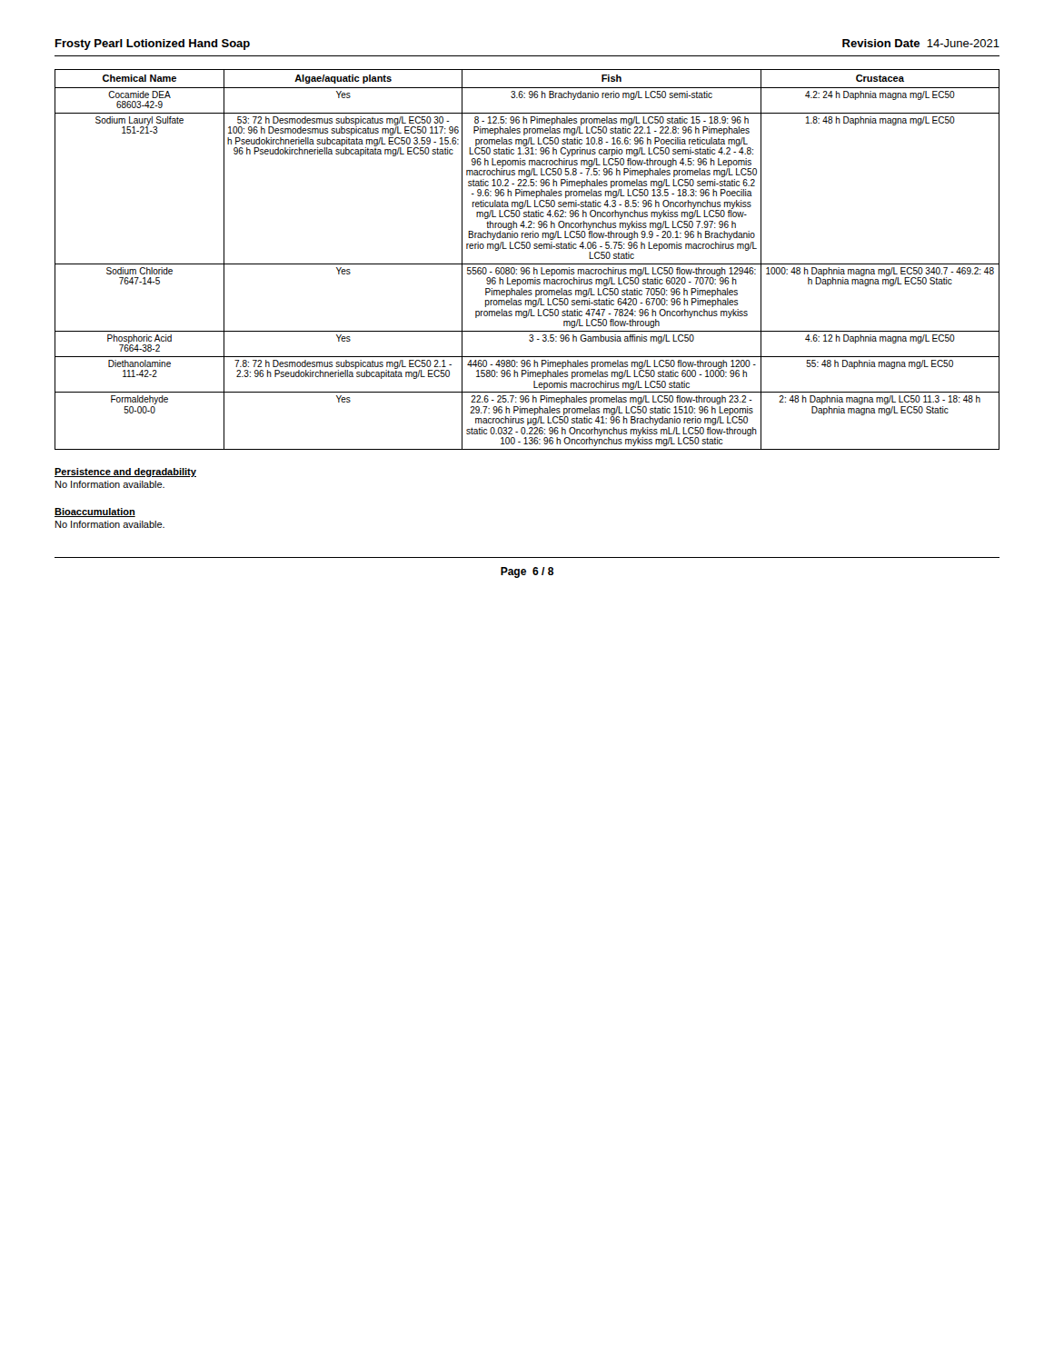Frosty Pearl Lotionized Hand Soap
Revision Date 14-June-2021
| Chemical Name | Algae/aquatic plants | Fish | Crustacea |
| --- | --- | --- | --- |
| Cocamide DEA 68603-42-9 | Yes | 3.6: 96 h Brachydanio rerio mg/L LC50 semi-static | 4.2: 24 h Daphnia magna mg/L EC50 |
| Sodium Lauryl Sulfate 151-21-3 | 53: 72 h Desmodesmus subspicatus mg/L EC50 30 - 100: 96 h Desmodesmus subspicatus mg/L EC50 117: 96 h Pseudokirchneriella subcapitata mg/L EC50 3.59 - 15.6: 96 h Pseudokirchneriella subcapitata mg/L EC50 static | 8 - 12.5: 96 h Pimephales promelas mg/L LC50 static 15 - 18.9: 96 h Pimephales promelas mg/L LC50 static 22.1 - 22.8: 96 h Pimephales promelas mg/L LC50 static 10.8 - 16.6: 96 h Poecilia reticulata mg/L LC50 static 1.31: 96 h Cyprinus carpio mg/L LC50 semi-static 4.2 - 4.8: 96 h Lepomis macrochirus mg/L LC50 flow-through 4.5: 96 h Lepomis macrochirus mg/L LC50 5.8 - 7.5: 96 h Pimephales promelas mg/L LC50 static 10.2 - 22.5: 96 h Pimephales promelas mg/L LC50 semi-static 6.2 - 9.6: 96 h Pimephales promelas mg/L LC50 13.5 - 18.3: 96 h Poecilia reticulata mg/L LC50 semi-static 4.3 - 8.5: 96 h Oncorhynchus mykiss mg/L LC50 static 4.62: 96 h Oncorhynchus mykiss mg/L LC50 flow-through 4.2: 96 h Oncorhynchus mykiss mg/L LC50 7.97: 96 h Brachydanio rerio mg/L LC50 flow-through 9.9 - 20.1: 96 h Brachydanio rerio mg/L LC50 semi-static 4.06 - 5.75: 96 h Lepomis macrochirus mg/L LC50 static | 1.8: 48 h Daphnia magna mg/L EC50 |
| Sodium Chloride 7647-14-5 | Yes | 5560 - 6080: 96 h Lepomis macrochirus mg/L LC50 flow-through 12946: 96 h Lepomis macrochirus mg/L LC50 static 6020 - 7070: 96 h Pimephales promelas mg/L LC50 static 7050: 96 h Pimephales promelas mg/L LC50 semi-static 6420 - 6700: 96 h Pimephales promelas mg/L LC50 static 4747 - 7824: 96 h Oncorhynchus mykiss mg/L LC50 flow-through | 1000: 48 h Daphnia magna mg/L EC50 340.7 - 469.2: 48 h Daphnia magna mg/L EC50 Static |
| Phosphoric Acid 7664-38-2 | Yes | 3 - 3.5: 96 h Gambusia affinis mg/L LC50 | 4.6: 12 h Daphnia magna mg/L EC50 |
| Diethanolamine 111-42-2 | 7.8: 72 h Desmodesmus subspicatus mg/L EC50 2.1 - 2.3: 96 h Pseudokirchneriella subcapitata mg/L EC50 | 4460 - 4980: 96 h Pimephales promelas mg/L LC50 flow-through 1200 - 1580: 96 h Pimephales promelas mg/L LC50 static 600 - 1000: 96 h Lepomis macrochirus mg/L LC50 static | 55: 48 h Daphnia magna mg/L EC50 |
| Formaldehyde 50-00-0 | Yes | 22.6 - 25.7: 96 h Pimephales promelas mg/L LC50 flow-through 23.2 - 29.7: 96 h Pimephales promelas mg/L LC50 static 1510: 96 h Lepomis macrochirus µg/L LC50 static 41: 96 h Brachydanio rerio mg/L LC50 static 0.032 - 0.226: 96 h Oncorhynchus mykiss mL/L LC50 flow-through 100 - 136: 96 h Oncorhynchus mykiss mg/L LC50 static | 2: 48 h Daphnia magna mg/L LC50 11.3 - 18: 48 h Daphnia magna mg/L EC50 Static |
Persistence and degradability
No Information available.
Bioaccumulation
No Information available.
Page 6 / 8